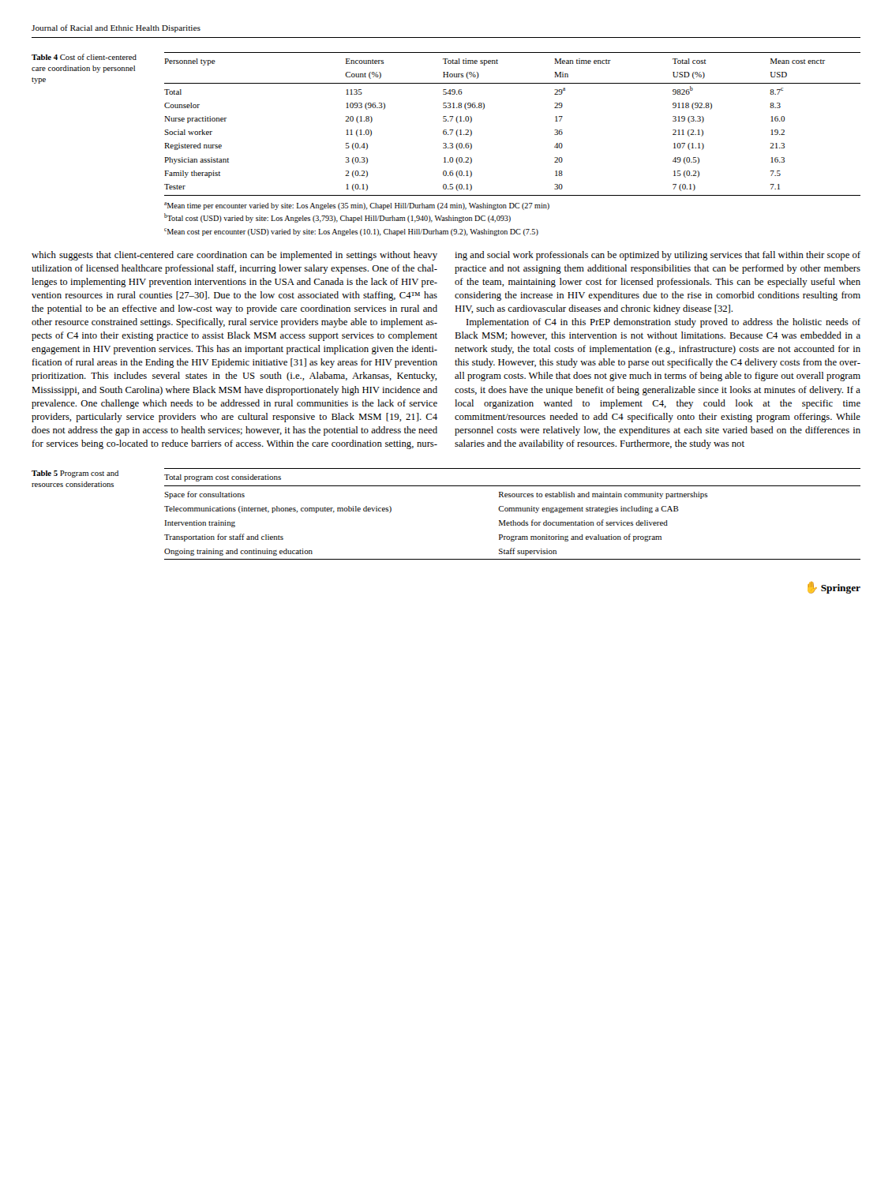Journal of Racial and Ethnic Health Disparities
Table 4 Cost of client-centered care coordination by personnel type
| Personnel type | Encounters | Total time spent | Mean time enctr | Total cost | Mean cost enctr |
| --- | --- | --- | --- | --- | --- |
| | Count (%) | Hours (%) | Min | USD (%) | USD |
| Total | 1135 | 549.6 | 29 a | 9826 b | 8.7 c |
| Counselor | 1093 (96.3) | 531.8 (96.8) | 29 | 9118 (92.8) | 8.3 |
| Nurse practitioner | 20 (1.8) | 5.7 (1.0) | 17 | 319 (3.3) | 16.0 |
| Social worker | 11 (1.0) | 6.7 (1.2) | 36 | 211 (2.1) | 19.2 |
| Registered nurse | 5 (0.4) | 3.3 (0.6) | 40 | 107 (1.1) | 21.3 |
| Physician assistant | 3 (0.3) | 1.0 (0.2) | 20 | 49 (0.5) | 16.3 |
| Family therapist | 2 (0.2) | 0.6 (0.1) | 18 | 15 (0.2) | 7.5 |
| Tester | 1 (0.1) | 0.5 (0.1) | 30 | 7 (0.1) | 7.1 |
aMean time per encounter varied by site: Los Angeles (35 min), Chapel Hill/Durham (24 min), Washington DC (27 min)
bTotal cost (USD) varied by site: Los Angeles (3,793), Chapel Hill/Durham (1,940), Washington DC (4,093)
cMean cost per encounter (USD) varied by site: Los Angeles (10.1), Chapel Hill/Durham (9.2), Washington DC (7.5)
which suggests that client-centered care coordination can be implemented in settings without heavy utilization of licensed healthcare professional staff, incurring lower salary expenses. One of the challenges to implementing HIV prevention interventions in the USA and Canada is the lack of HIV prevention resources in rural counties [27–30]. Due to the low cost associated with staffing, C4™ has the potential to be an effective and low-cost way to provide care coordination services in rural and other resource constrained settings. Specifically, rural service providers maybe able to implement aspects of C4 into their existing practice to assist Black MSM access support services to complement engagement in HIV prevention services. This has an important practical implication given the identification of rural areas in the Ending the HIV Epidemic initiative [31] as key areas for HIV prevention prioritization. This includes several states in the US south (i.e., Alabama, Arkansas, Kentucky, Mississippi, and South Carolina) where Black MSM have disproportionately high HIV incidence and prevalence. One challenge which needs to be addressed in rural communities is the lack of service providers, particularly service providers who are cultural responsive to Black MSM [19, 21]. C4 does not address the gap in access to health services; however, it has the potential to address the need for services being co-located to reduce barriers of access. Within the care coordination setting, nursing and social work professionals can be optimized by utilizing services that fall within their scope of practice and not assigning them additional responsibilities that can be performed by other members of the team, maintaining lower cost for licensed professionals. This can be especially useful when considering the increase in HIV expenditures due to the rise in comorbid conditions resulting from HIV, such as cardiovascular diseases and chronic kidney disease [32].
Implementation of C4 in this PrEP demonstration study proved to address the holistic needs of Black MSM; however, this intervention is not without limitations. Because C4 was embedded in a network study, the total costs of implementation (e.g., infrastructure) costs are not accounted for in this study. However, this study was able to parse out specifically the C4 delivery costs from the overall program costs. While that does not give much in terms of being able to figure out overall program costs, it does have the unique benefit of being generalizable since it looks at minutes of delivery. If a local organization wanted to implement C4, they could look at the specific time commitment/resources needed to add C4 specifically onto their existing program offerings. While personnel costs were relatively low, the expenditures at each site varied based on the differences in salaries and the availability of resources. Furthermore, the study was not
Table 5 Program cost and resources considerations
| Total program cost considerations |
| --- |
| Space for consultations | Resources to establish and maintain community partnerships |
| Telecommunications (internet, phones, computer, mobile devices) | Community engagement strategies including a CAB |
| Intervention training | Methods for documentation of services delivered |
| Transportation for staff and clients | Program monitoring and evaluation of program |
| Ongoing training and continuing education | Staff supervision |
✋Springer